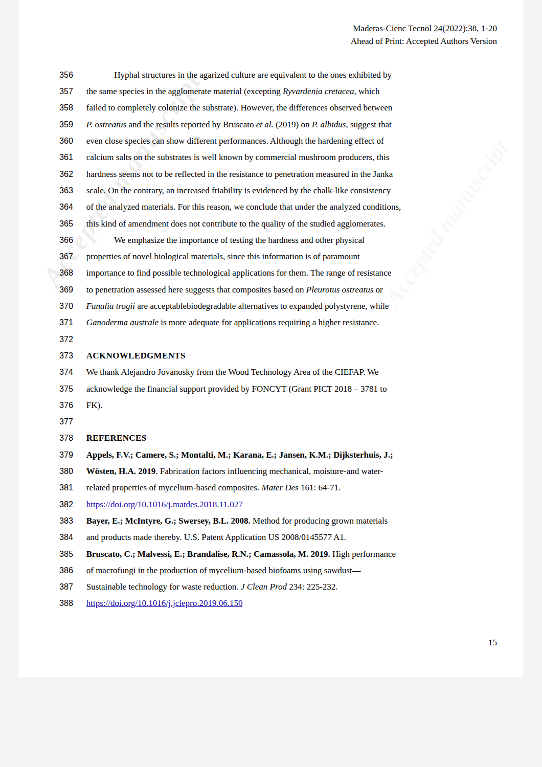Accepted manuscript
Accepted manuscript
Maderas-Cienc Tecnol 24(2022):38, 1-20
Ahead of Print: Accepted Authors Version
356 Hyphal structures in the agarized culture are equivalent to the ones exhibited by
357 the same species in the agglomerate material (excepting Ryvardenia cretacea, which
358 failed to completely colonize the substrate). However, the differences observed between
359 P. ostreatus and the results reported by Bruscato et al. (2019) on P. albidus, suggest that
360 even close species can show different performances. Although the hardening effect of
361 calcium salts on the substrates is well known by commercial mushroom producers, this
362 hardness seems not to be reflected in the resistance to penetration measured in the Janka
363 scale. On the contrary, an increased friability is evidenced by the chalk-like consistency
364 of the analyzed materials. For this reason, we conclude that under the analyzed conditions,
365 this kind of amendment does not contribute to the quality of the studied agglomerates.
366 We emphasize the importance of testing the hardness and other physical
367 properties of novel biological materials, since this information is of paramount
368 importance to find possible technological applications for them. The range of resistance
369 to penetration assessed here suggests that composites based on Pleurotus ostreatus or
370 Funalia trogii are acceptablebiodegradable alternatives to expanded polystyrene, while
371 Ganoderma australe is more adequate for applications requiring a higher resistance.
372
373
ACKNOWLEDGMENTS
374 We thank Alejandro Jovanosky from the Wood Technology Area of the CIEFAP. We
375 acknowledge the financial support provided by FONCYT (Grant PICT 2018 – 3781 to
376 FK).
377
378
REFERENCES
379 Appels, F.V.; Camere, S.; Montalti, M.; Karana, E.; Jansen, K.M.; Dijksterhuis, J.;
380 Wösten, H.A. 2019. Fabrication factors influencing mechanical, moisture-and water-
381 related properties of mycelium-based composites. Mater Des 161: 64-71.
382 https://doi.org/10.1016/j.matdes.2018.11.027
383 Bayer, E.; McIntyre, G.; Swersey, B.L. 2008. Method for producing grown materials
384 and products made thereby. U.S. Patent Application US 2008/0145577 A1.
385 Bruscato, C.; Malvessi, E.; Brandalise, R.N.; Camassola, M. 2019. High performance
386 of macrofungi in the production of mycelium-based biofoams using sawdust—
387 Sustainable technology for waste reduction. J Clean Prod 234: 225-232.
388 https://doi.org/10.1016/j.jclepro.2019.06.150
15